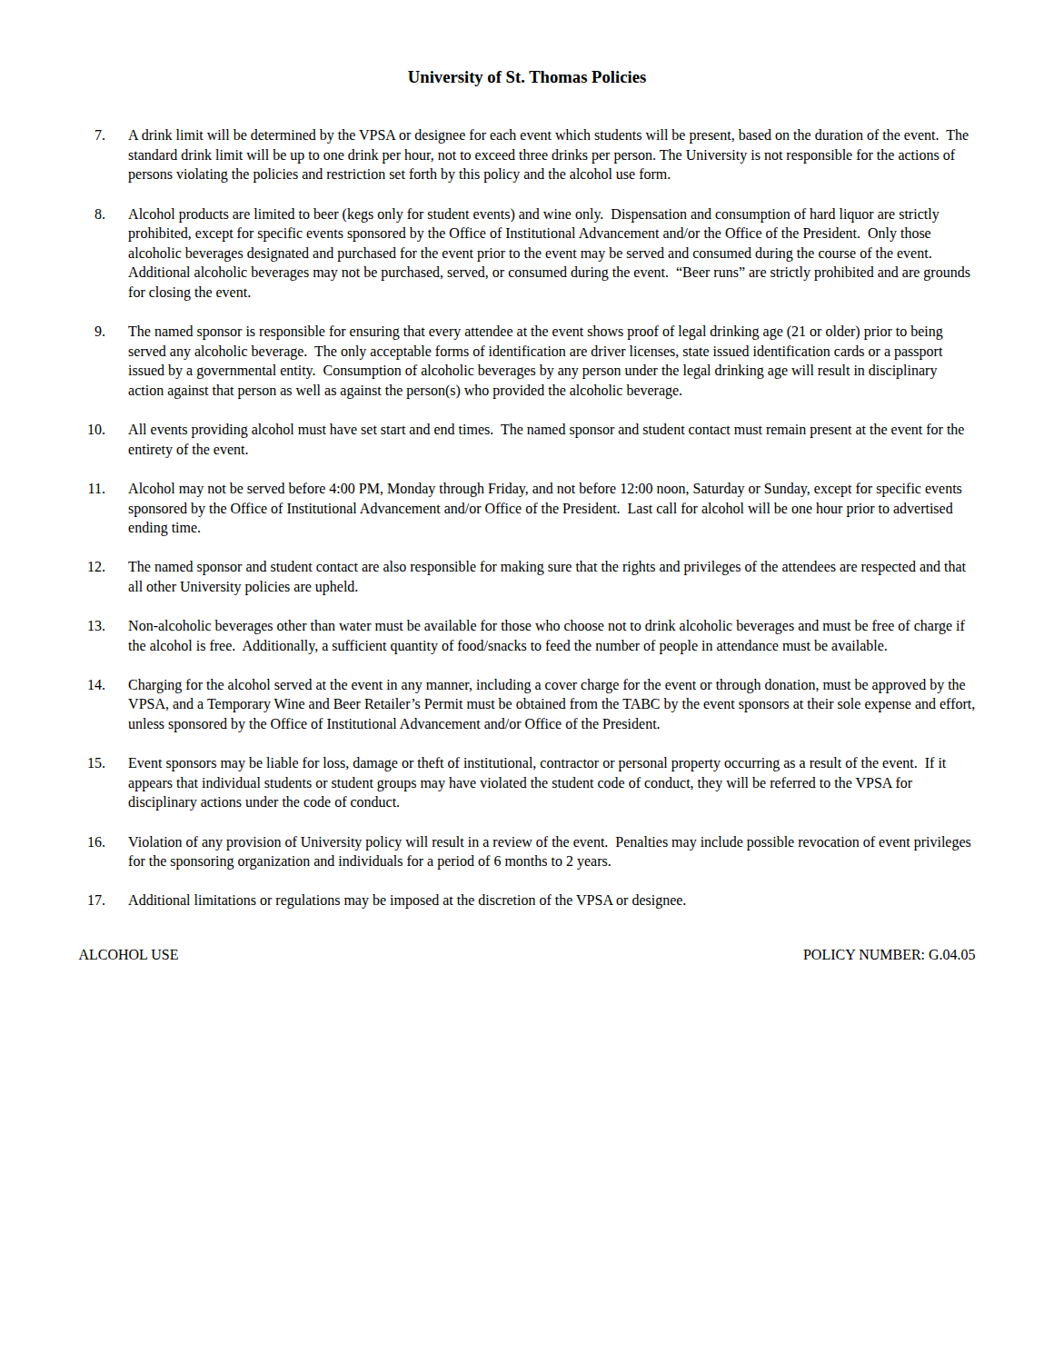University of St. Thomas Policies
A drink limit will be determined by the VPSA or designee for each event which students will be present, based on the duration of the event. The standard drink limit will be up to one drink per hour, not to exceed three drinks per person. The University is not responsible for the actions of persons violating the policies and restriction set forth by this policy and the alcohol use form.
Alcohol products are limited to beer (kegs only for student events) and wine only. Dispensation and consumption of hard liquor are strictly prohibited, except for specific events sponsored by the Office of Institutional Advancement and/or the Office of the President. Only those alcoholic beverages designated and purchased for the event prior to the event may be served and consumed during the course of the event. Additional alcoholic beverages may not be purchased, served, or consumed during the event. “Beer runs” are strictly prohibited and are grounds for closing the event.
The named sponsor is responsible for ensuring that every attendee at the event shows proof of legal drinking age (21 or older) prior to being served any alcoholic beverage. The only acceptable forms of identification are driver licenses, state issued identification cards or a passport issued by a governmental entity. Consumption of alcoholic beverages by any person under the legal drinking age will result in disciplinary action against that person as well as against the person(s) who provided the alcoholic beverage.
All events providing alcohol must have set start and end times. The named sponsor and student contact must remain present at the event for the entirety of the event.
Alcohol may not be served before 4:00 PM, Monday through Friday, and not before 12:00 noon, Saturday or Sunday, except for specific events sponsored by the Office of Institutional Advancement and/or Office of the President. Last call for alcohol will be one hour prior to advertised ending time.
The named sponsor and student contact are also responsible for making sure that the rights and privileges of the attendees are respected and that all other University policies are upheld.
Non-alcoholic beverages other than water must be available for those who choose not to drink alcoholic beverages and must be free of charge if the alcohol is free. Additionally, a sufficient quantity of food/snacks to feed the number of people in attendance must be available.
Charging for the alcohol served at the event in any manner, including a cover charge for the event or through donation, must be approved by the VPSA, and a Temporary Wine and Beer Retailer’s Permit must be obtained from the TABC by the event sponsors at their sole expense and effort, unless sponsored by the Office of Institutional Advancement and/or Office of the President.
Event sponsors may be liable for loss, damage or theft of institutional, contractor or personal property occurring as a result of the event. If it appears that individual students or student groups may have violated the student code of conduct, they will be referred to the VPSA for disciplinary actions under the code of conduct.
Violation of any provision of University policy will result in a review of the event. Penalties may include possible revocation of event privileges for the sponsoring organization and individuals for a period of 6 months to 2 years.
Additional limitations or regulations may be imposed at the discretion of the VPSA or designee.
ALCOHOL USE POLICY NUMBER: G.04.05